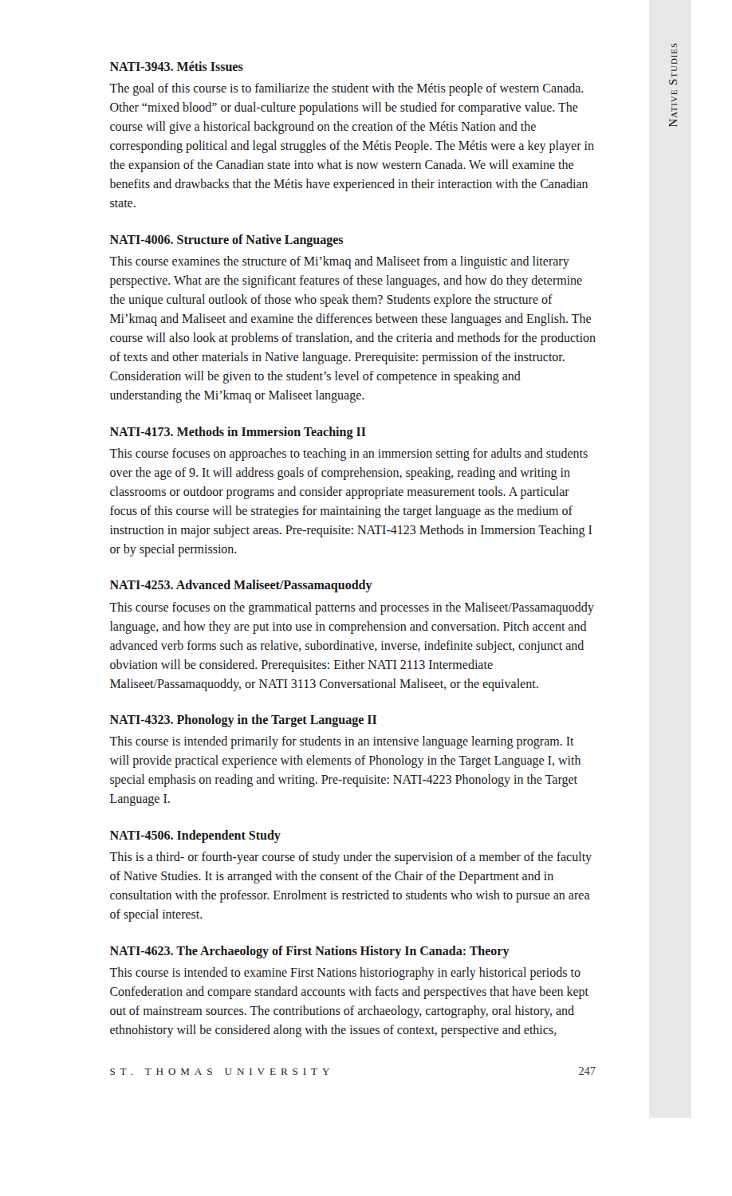Native Studies
NATI-3943. Métis Issues
The goal of this course is to familiarize the student with the Métis people of western Canada. Other “mixed blood” or dual-culture populations will be studied for comparative value. The course will give a historical background on the creation of the Métis Nation and the corresponding political and legal struggles of the Métis People. The Métis were a key player in the expansion of the Canadian state into what is now western Canada. We will examine the benefits and drawbacks that the Métis have experienced in their interaction with the Canadian state.
NATI-4006. Structure of Native Languages
This course examines the structure of Mi’kmaq and Maliseet from a linguistic and literary perspective. What are the significant features of these languages, and how do they determine the unique cultural outlook of those who speak them? Students explore the structure of Mi’kmaq and Maliseet and examine the differences between these languages and English. The course will also look at problems of translation, and the criteria and methods for the production of texts and other materials in Native language. Prerequisite: permission of the instructor. Consideration will be given to the student’s level of competence in speaking and understanding the Mi’kmaq or Maliseet language.
NATI-4173. Methods in Immersion Teaching II
This course focuses on approaches to teaching in an immersion setting for adults and students over the age of 9. It will address goals of comprehension, speaking, reading and writing in classrooms or outdoor programs and consider appropriate measurement tools. A particular focus of this course will be strategies for maintaining the target language as the medium of instruction in major subject areas. Pre-requisite: NATI-4123 Methods in Immersion Teaching I or by special permission.
NATI-4253. Advanced Maliseet/Passamaquoddy
This course focuses on the grammatical patterns and processes in the Maliseet/Passamaquoddy language, and how they are put into use in comprehension and conversation. Pitch accent and advanced verb forms such as relative, subordinative, inverse, indefinite subject, conjunct and obviation will be considered. Prerequisites: Either NATI 2113 Intermediate Maliseet/Passamaquoddy, or NATI 3113 Conversational Maliseet, or the equivalent.
NATI-4323. Phonology in the Target Language II
This course is intended primarily for students in an intensive language learning program. It will provide practical experience with elements of Phonology in the Target Language I, with special emphasis on reading and writing. Pre-requisite: NATI-4223 Phonology in the Target Language I.
NATI-4506. Independent Study
This is a third- or fourth-year course of study under the supervision of a member of the faculty of Native Studies. It is arranged with the consent of the Chair of the Department and in consultation with the professor. Enrolment is restricted to students who wish to pursue an area of special interest.
NATI-4623. The Archaeology of First Nations History In Canada: Theory
This course is intended to examine First Nations historiography in early historical periods to Confederation and compare standard accounts with facts and perspectives that have been kept out of mainstream sources. The contributions of archaeology, cartography, oral history, and ethnohistory will be considered along with the issues of context, perspective and ethics,
St. Thomas University 247